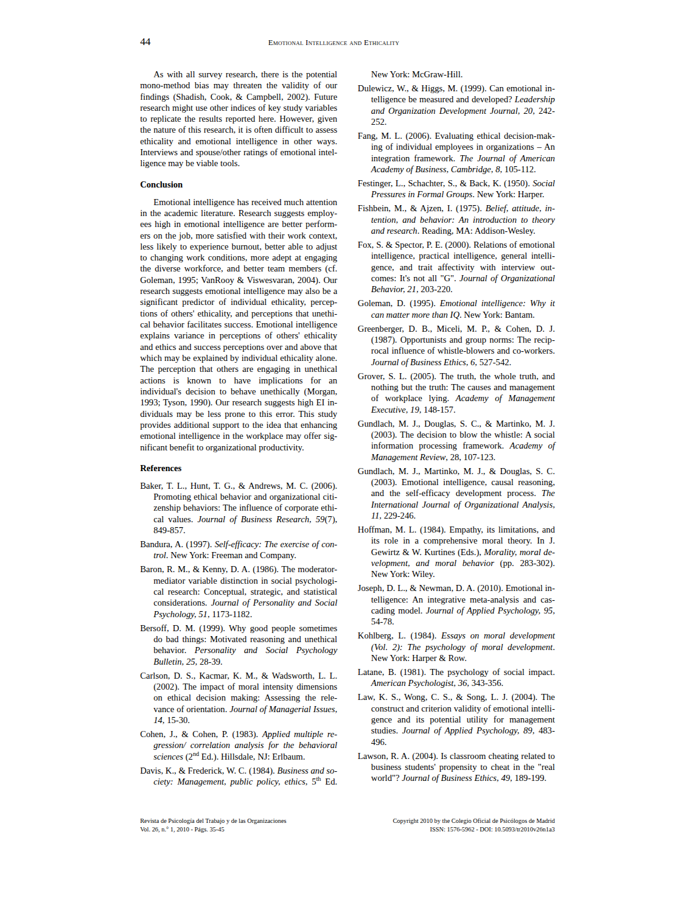44
Emotional Intelligence and Ethicality
As with all survey research, there is the potential mono-method bias may threaten the validity of our findings (Shadish, Cook, & Campbell, 2002). Future research might use other indices of key study variables to replicate the results reported here. However, given the nature of this research, it is often difficult to assess ethicality and emotional intelligence in other ways. Interviews and spouse/other ratings of emotional intelligence may be viable tools.
Conclusion
Emotional intelligence has received much attention in the academic literature. Research suggests employees high in emotional intelligence are better performers on the job, more satisfied with their work context, less likely to experience burnout, better able to adjust to changing work conditions, more adept at engaging the diverse workforce, and better team members (cf. Goleman, 1995; VanRooy & Viswesvaran, 2004). Our research suggests emotional intelligence may also be a significant predictor of individual ethicality, perceptions of others' ethicality, and perceptions that unethical behavior facilitates success. Emotional intelligence explains variance in perceptions of others' ethicality and ethics and success perceptions over and above that which may be explained by individual ethicality alone. The perception that others are engaging in unethical actions is known to have implications for an individual's decision to behave unethically (Morgan, 1993; Tyson, 1990). Our research suggests high EI individuals may be less prone to this error. This study provides additional support to the idea that enhancing emotional intelligence in the workplace may offer significant benefit to organizational productivity.
References
Baker, T. L., Hunt, T. G., & Andrews, M. C. (2006). Promoting ethical behavior and organizational citizenship behaviors: The influence of corporate ethical values. Journal of Business Research, 59(7), 849-857.
Bandura, A. (1997). Self-efficacy: The exercise of control. New York: Freeman and Company.
Baron, R. M., & Kenny, D. A. (1986). The moderator-mediator variable distinction in social psychological research: Conceptual, strategic, and statistical considerations. Journal of Personality and Social Psychology, 51, 1173-1182.
Bersoff, D. M. (1999). Why good people sometimes do bad things: Motivated reasoning and unethical behavior. Personality and Social Psychology Bulletin, 25, 28-39.
Carlson, D. S., Kacmar, K. M., & Wadsworth, L. L. (2002). The impact of moral intensity dimensions on ethical decision making: Assessing the relevance of orientation. Journal of Managerial Issues, 14, 15-30.
Cohen, J., & Cohen, P. (1983). Applied multiple regression/ correlation analysis for the behavioral sciences (2nd Ed.). Hillsdale, NJ: Erlbaum.
Davis, K., & Frederick, W. C. (1984). Business and society: Management, public policy, ethics, 5th Ed. New York: McGraw-Hill.
Dulewicz, W., & Higgs, M. (1999). Can emotional intelligence be measured and developed? Leadership and Organization Development Journal, 20, 242-252.
Fang, M. L. (2006). Evaluating ethical decision-making of individual employees in organizations – An integration framework. The Journal of American Academy of Business, Cambridge, 8, 105-112.
Festinger, L., Schachter, S., & Back, K. (1950). Social Pressures in Formal Groups. New York: Harper.
Fishbein, M., & Ajzen, I. (1975). Belief, attitude, intention, and behavior: An introduction to theory and research. Reading, MA: Addison-Wesley.
Fox, S. & Spector, P. E. (2000). Relations of emotional intelligence, practical intelligence, general intelligence, and trait affectivity with interview outcomes: It's not all "G". Journal of Organizational Behavior, 21, 203-220.
Goleman, D. (1995). Emotional intelligence: Why it can matter more than IQ. New York: Bantam.
Greenberger, D. B., Miceli, M. P., & Cohen, D. J. (1987). Opportunists and group norms: The reciprocal influence of whistle-blowers and co-workers. Journal of Business Ethics, 6, 527-542.
Grover, S. L. (2005). The truth, the whole truth, and nothing but the truth: The causes and management of workplace lying. Academy of Management Executive, 19, 148-157.
Gundlach, M. J., Douglas, S. C., & Martinko, M. J. (2003). The decision to blow the whistle: A social information processing framework. Academy of Management Review, 28, 107-123.
Gundlach, M. J., Martinko, M. J., & Douglas, S. C. (2003). Emotional intelligence, causal reasoning, and the self-efficacy development process. The International Journal of Organizational Analysis, 11, 229-246.
Hoffman, M. L. (1984). Empathy, its limitations, and its role in a comprehensive moral theory. In J. Gewirtz & W. Kurtines (Eds.), Morality, moral development, and moral behavior (pp. 283-302). New York: Wiley.
Joseph, D. L., & Newman, D. A. (2010). Emotional intelligence: An integrative meta-analysis and cascading model. Journal of Applied Psychology, 95, 54-78.
Kohlberg, L. (1984). Essays on moral development (Vol. 2): The psychology of moral development. New York: Harper & Row.
Latane, B. (1981). The psychology of social impact. American Psychologist, 36, 343-356.
Law, K. S., Wong, C. S., & Song, L. J. (2004). The construct and criterion validity of emotional intelligence and its potential utility for management studies. Journal of Applied Psychology, 89, 483-496.
Lawson, R. A. (2004). Is classroom cheating related to business students' propensity to cheat in the "real world"? Journal of Business Ethics, 49, 189-199.
Revista de Psicología del Trabajo y de las Organizaciones
Vol. 26, n.° 1, 2010 - Págs. 35-45
Copyright 2010 by the Colegio Oficial de Psicólogos de Madrid
ISSN: 1576-5962 - DOI: 10.5093/tr2010v26n1a3